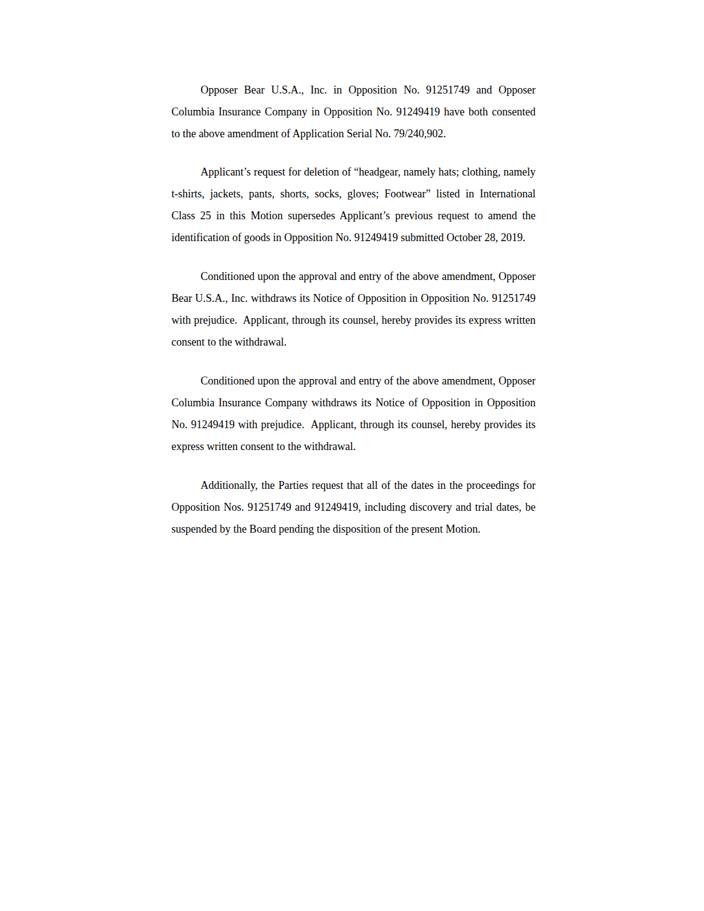Opposer Bear U.S.A., Inc. in Opposition No. 91251749 and Opposer Columbia Insurance Company in Opposition No. 91249419 have both consented to the above amendment of Application Serial No. 79/240,902.
Applicant’s request for deletion of “headgear, namely hats; clothing, namely t-shirts, jackets, pants, shorts, socks, gloves; Footwear” listed in International Class 25 in this Motion supersedes Applicant’s previous request to amend the identification of goods in Opposition No. 91249419 submitted October 28, 2019.
Conditioned upon the approval and entry of the above amendment, Opposer Bear U.S.A., Inc. withdraws its Notice of Opposition in Opposition No. 91251749 with prejudice. Applicant, through its counsel, hereby provides its express written consent to the withdrawal.
Conditioned upon the approval and entry of the above amendment, Opposer Columbia Insurance Company withdraws its Notice of Opposition in Opposition No. 91249419 with prejudice. Applicant, through its counsel, hereby provides its express written consent to the withdrawal.
Additionally, the Parties request that all of the dates in the proceedings for Opposition Nos. 91251749 and 91249419, including discovery and trial dates, be suspended by the Board pending the disposition of the present Motion.